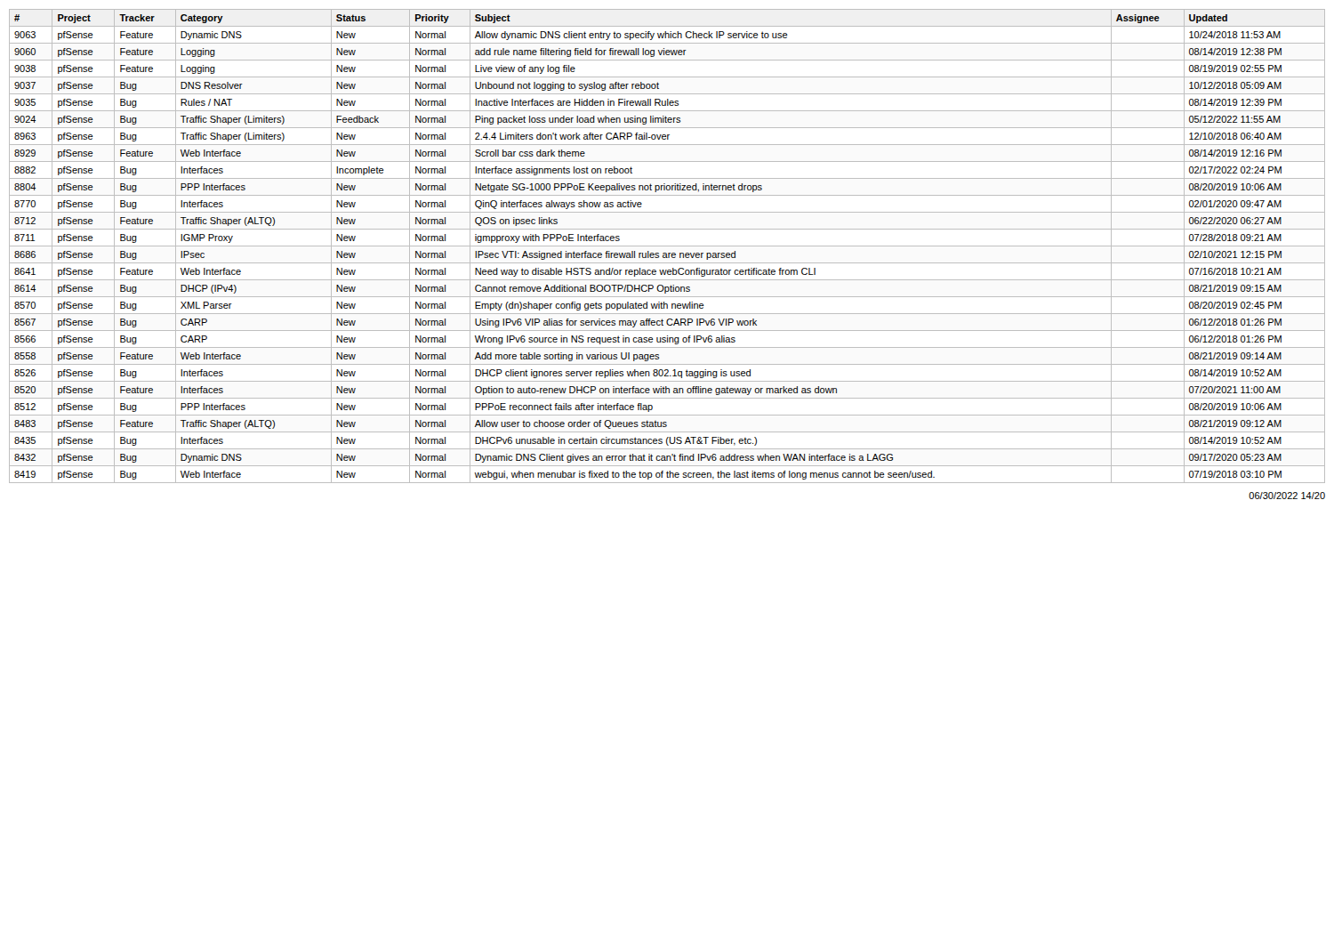| # | Project | Tracker | Category | Status | Priority | Subject | Assignee | Updated |
| --- | --- | --- | --- | --- | --- | --- | --- | --- |
| 9063 | pfSense | Feature | Dynamic DNS | New | Normal | Allow dynamic DNS client entry to specify which Check IP service to use | | 10/24/2018 11:53 AM |
| 9060 | pfSense | Feature | Logging | New | Normal | add rule name filtering field for firewall log viewer | | 08/14/2019 12:38 PM |
| 9038 | pfSense | Feature | Logging | New | Normal | Live view of any log file | | 08/19/2019 02:55 PM |
| 9037 | pfSense | Bug | DNS Resolver | New | Normal | Unbound not logging to syslog after reboot | | 10/12/2018 05:09 AM |
| 9035 | pfSense | Bug | Rules / NAT | New | Normal | Inactive Interfaces are Hidden in Firewall Rules | | 08/14/2019 12:39 PM |
| 9024 | pfSense | Bug | Traffic Shaper (Limiters) | Feedback | Normal | Ping packet loss under load when using limiters | | 05/12/2022 11:55 AM |
| 8963 | pfSense | Bug | Traffic Shaper (Limiters) | New | Normal | 2.4.4 Limiters don't work after CARP fail-over | | 12/10/2018 06:40 AM |
| 8929 | pfSense | Feature | Web Interface | New | Normal | Scroll bar css dark theme | | 08/14/2019 12:16 PM |
| 8882 | pfSense | Bug | Interfaces | Incomplete | Normal | Interface assignments lost on reboot | | 02/17/2022 02:24 PM |
| 8804 | pfSense | Bug | PPP Interfaces | New | Normal | Netgate SG-1000 PPPoE Keepalives not prioritized, internet drops | | 08/20/2019 10:06 AM |
| 8770 | pfSense | Bug | Interfaces | New | Normal | QinQ interfaces always show as active | | 02/01/2020 09:47 AM |
| 8712 | pfSense | Feature | Traffic Shaper (ALTQ) | New | Normal | QOS on ipsec links | | 06/22/2020 06:27 AM |
| 8711 | pfSense | Bug | IGMP Proxy | New | Normal | igmpproxy with PPPoE Interfaces | | 07/28/2018 09:21 AM |
| 8686 | pfSense | Bug | IPsec | New | Normal | IPsec VTI: Assigned interface firewall rules are never parsed | | 02/10/2021 12:15 PM |
| 8641 | pfSense | Feature | Web Interface | New | Normal | Need way to disable HSTS and/or replace webConfigurator certificate from CLI | | 07/16/2018 10:21 AM |
| 8614 | pfSense | Bug | DHCP (IPv4) | New | Normal | Cannot remove Additional BOOTP/DHCP Options | | 08/21/2019 09:15 AM |
| 8570 | pfSense | Bug | XML Parser | New | Normal | Empty (dn)shaper config gets populated with newline | | 08/20/2019 02:45 PM |
| 8567 | pfSense | Bug | CARP | New | Normal | Using IPv6 VIP alias for services may affect CARP IPv6 VIP work | | 06/12/2018 01:26 PM |
| 8566 | pfSense | Bug | CARP | New | Normal | Wrong IPv6 source in NS request in case using of IPv6 alias | | 06/12/2018 01:26 PM |
| 8558 | pfSense | Feature | Web Interface | New | Normal | Add more table sorting in various UI pages | | 08/21/2019 09:14 AM |
| 8526 | pfSense | Bug | Interfaces | New | Normal | DHCP client ignores server replies when 802.1q tagging is used | | 08/14/2019 10:52 AM |
| 8520 | pfSense | Feature | Interfaces | New | Normal | Option to auto-renew DHCP on interface with an offline gateway or marked as down | | 07/20/2021 11:00 AM |
| 8512 | pfSense | Bug | PPP Interfaces | New | Normal | PPPoE reconnect fails after interface flap | | 08/20/2019 10:06 AM |
| 8483 | pfSense | Feature | Traffic Shaper (ALTQ) | New | Normal | Allow user to choose order of Queues status | | 08/21/2019 09:12 AM |
| 8435 | pfSense | Bug | Interfaces | New | Normal | DHCPv6 unusable in certain circumstances (US AT&T Fiber, etc.) | | 08/14/2019 10:52 AM |
| 8432 | pfSense | Bug | Dynamic DNS | New | Normal | Dynamic DNS Client gives an error that it can't find IPv6 address when WAN interface is a LAGG | | 09/17/2020 05:23 AM |
| 8419 | pfSense | Bug | Web Interface | New | Normal | webgui, when menubar is fixed to the top of the screen, the last items of long menus cannot be seen/used. | | 07/19/2018 03:10 PM |
06/30/2022 14/20